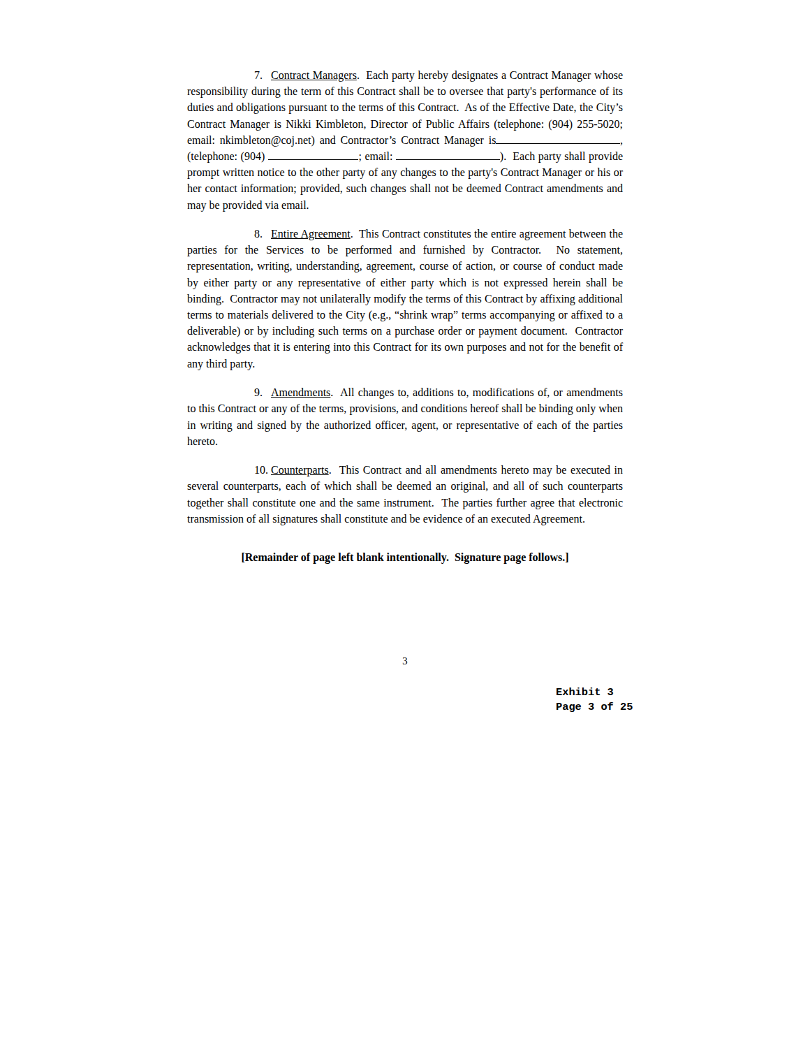7. Contract Managers. Each party hereby designates a Contract Manager whose responsibility during the term of this Contract shall be to oversee that party's performance of its duties and obligations pursuant to the terms of this Contract. As of the Effective Date, the City’s Contract Manager is Nikki Kimbleton, Director of Public Affairs (telephone: (904) 255-5020; email: nkimbleton@coj.net) and Contractor’s Contract Manager is , (telephone: (904) ; email: ). Each party shall provide prompt written notice to the other party of any changes to the party's Contract Manager or his or her contact information; provided, such changes shall not be deemed Contract amendments and may be provided via email.
8. Entire Agreement. This Contract constitutes the entire agreement between the parties for the Services to be performed and furnished by Contractor. No statement, representation, writing, understanding, agreement, course of action, or course of conduct made by either party or any representative of either party which is not expressed herein shall be binding. Contractor may not unilaterally modify the terms of this Contract by affixing additional terms to materials delivered to the City (e.g., “shrink wrap” terms accompanying or affixed to a deliverable) or by including such terms on a purchase order or payment document. Contractor acknowledges that it is entering into this Contract for its own purposes and not for the benefit of any third party.
9. Amendments. All changes to, additions to, modifications of, or amendments to this Contract or any of the terms, provisions, and conditions hereof shall be binding only when in writing and signed by the authorized officer, agent, or representative of each of the parties hereto.
10. Counterparts. This Contract and all amendments hereto may be executed in several counterparts, each of which shall be deemed an original, and all of such counterparts together shall constitute one and the same instrument. The parties further agree that electronic transmission of all signatures shall constitute and be evidence of an executed Agreement.
[Remainder of page left blank intentionally. Signature page follows.]
3
Exhibit 3
Page 3 of 25